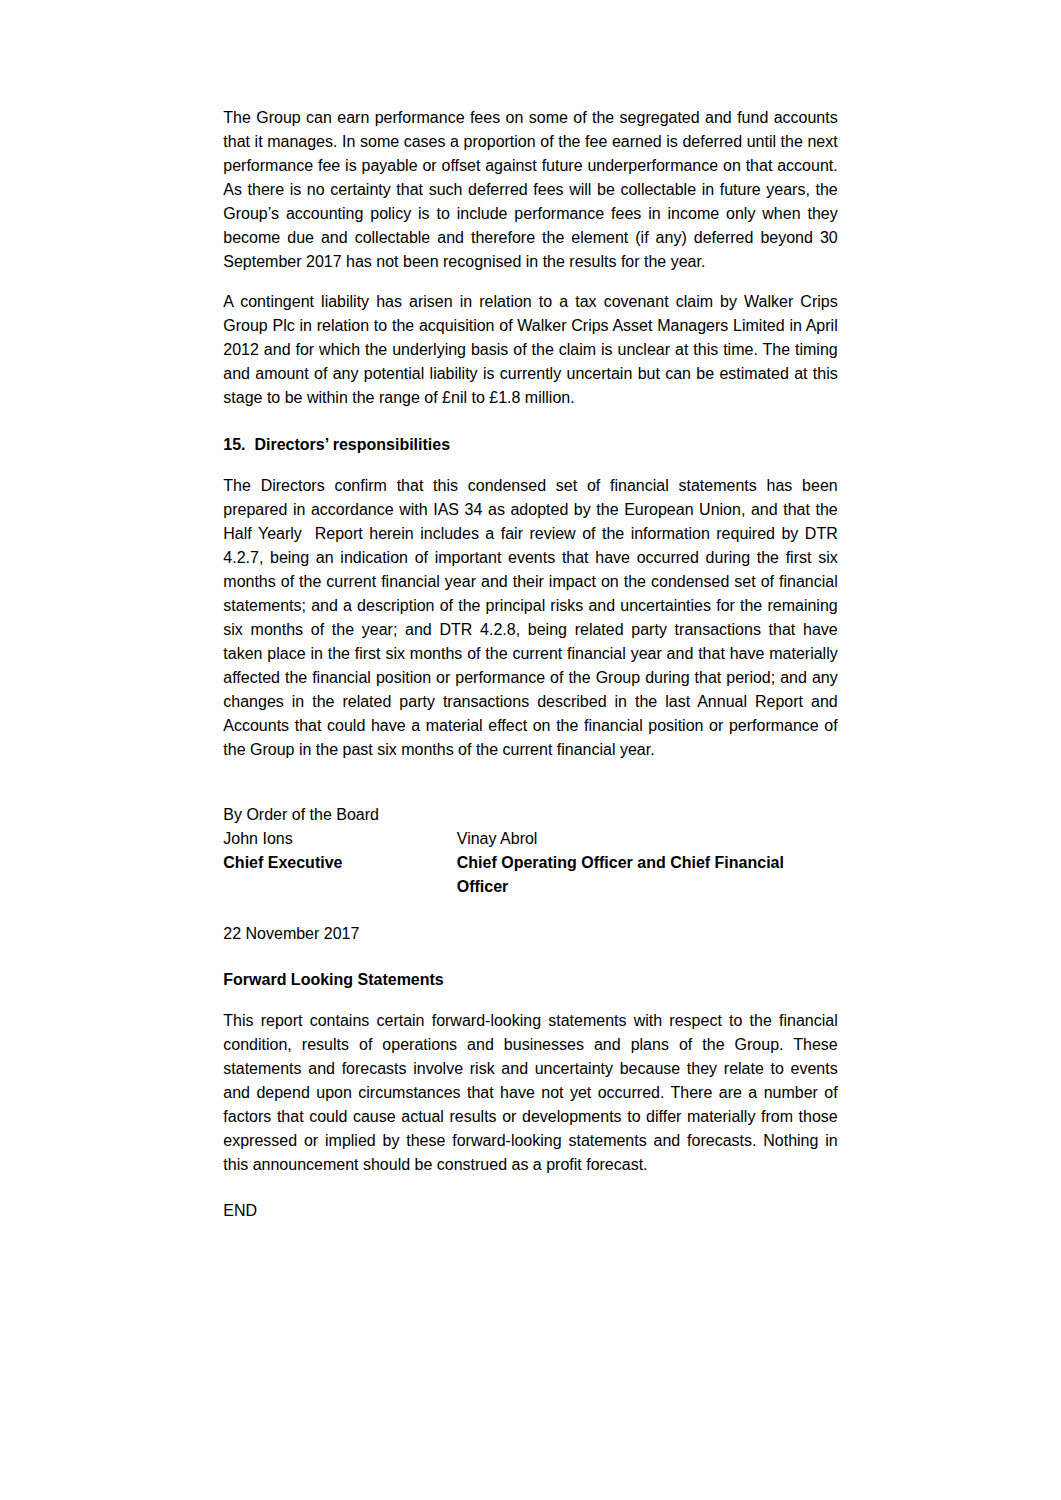The Group can earn performance fees on some of the segregated and fund accounts that it manages. In some cases a proportion of the fee earned is deferred until the next performance fee is payable or offset against future underperformance on that account. As there is no certainty that such deferred fees will be collectable in future years, the Group’s accounting policy is to include performance fees in income only when they become due and collectable and therefore the element (if any) deferred beyond 30 September 2017 has not been recognised in the results for the year.
A contingent liability has arisen in relation to a tax covenant claim by Walker Crips Group Plc in relation to the acquisition of Walker Crips Asset Managers Limited in April 2012 and for which the underlying basis of the claim is unclear at this time. The timing and amount of any potential liability is currently uncertain but can be estimated at this stage to be within the range of £nil to £1.8 million.
15. Directors’ responsibilities
The Directors confirm that this condensed set of financial statements has been prepared in accordance with IAS 34 as adopted by the European Union, and that the Half Yearly Report herein includes a fair review of the information required by DTR 4.2.7, being an indication of important events that have occurred during the first six months of the current financial year and their impact on the condensed set of financial statements; and a description of the principal risks and uncertainties for the remaining six months of the year; and DTR 4.2.8, being related party transactions that have taken place in the first six months of the current financial year and that have materially affected the financial position or performance of the Group during that period; and any changes in the related party transactions described in the last Annual Report and Accounts that could have a material effect on the financial position or performance of the Group in the past six months of the current financial year.
By Order of the Board
| John Ions | Vinay Abrol |
| Chief Executive | Chief Operating Officer and Chief Financial Officer |
22 November 2017
Forward Looking Statements
This report contains certain forward-looking statements with respect to the financial condition, results of operations and businesses and plans of the Group. These statements and forecasts involve risk and uncertainty because they relate to events and depend upon circumstances that have not yet occurred. There are a number of factors that could cause actual results or developments to differ materially from those expressed or implied by these forward-looking statements and forecasts. Nothing in this announcement should be construed as a profit forecast.
END